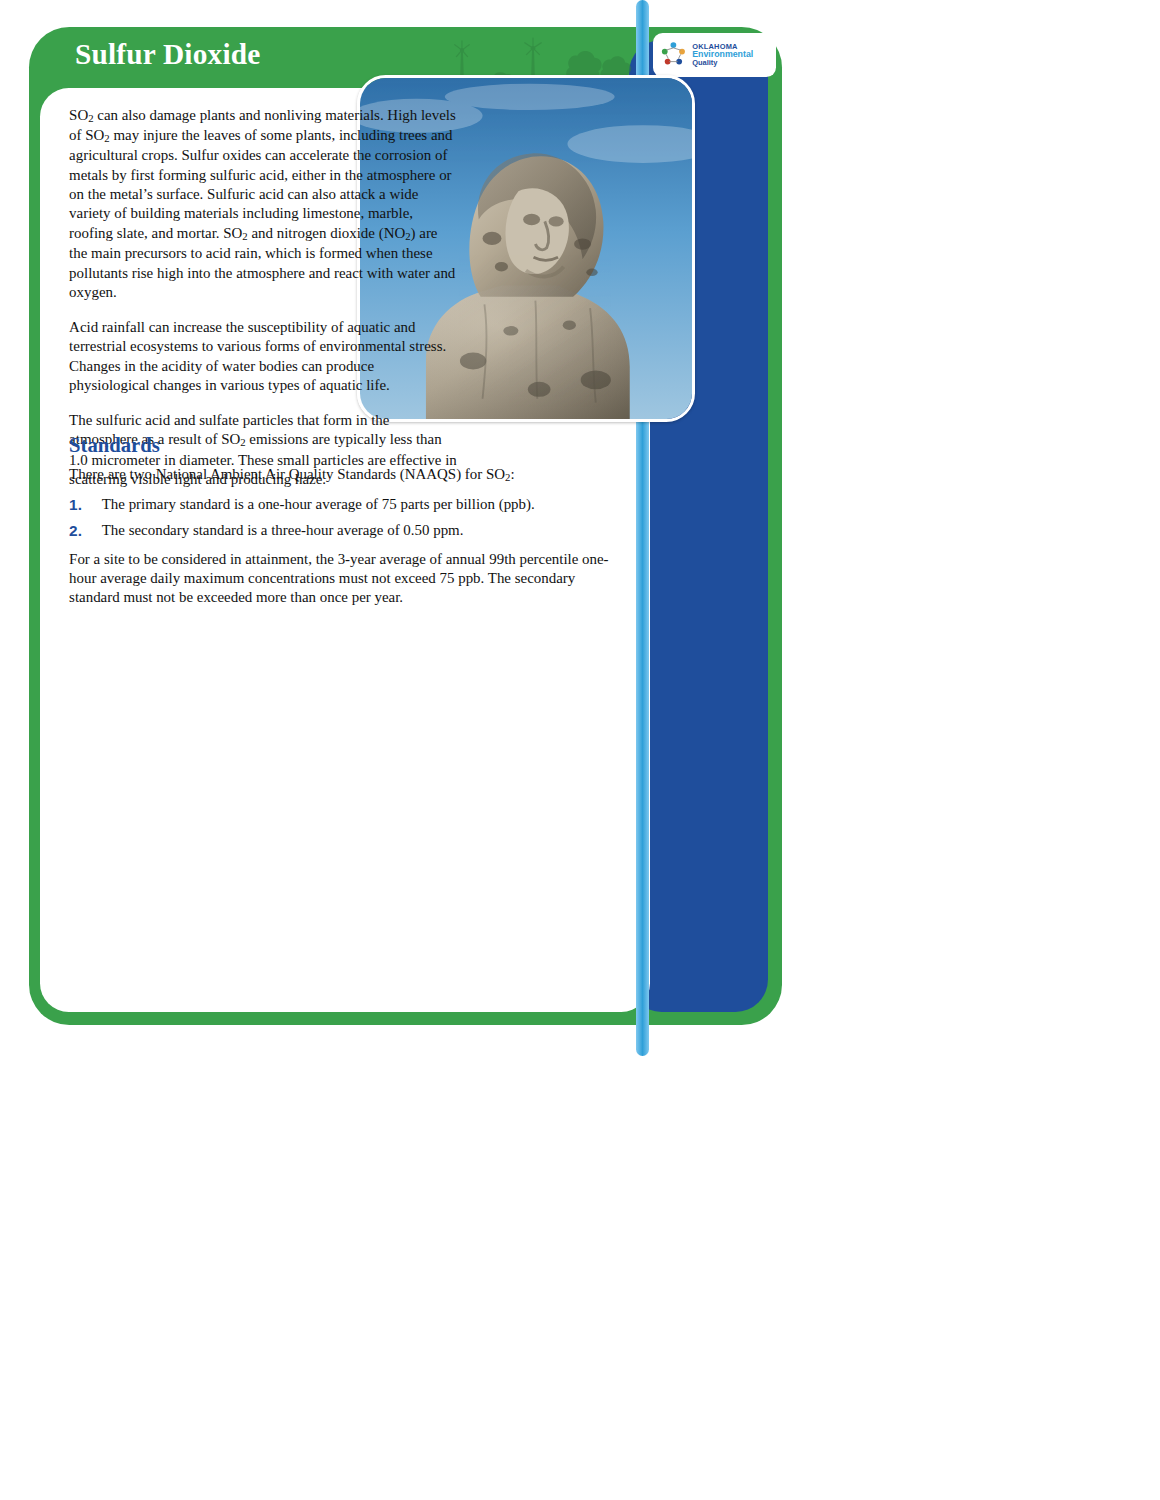Sulfur Dioxide
OKLAHOMA
Environmental
Quality
SO2 can also damage plants and nonliving materials. High levels of SO2 may injure the leaves of some plants, including trees and agricultural crops. Sulfur oxides can accelerate the corrosion of metals by first forming sulfuric acid, either in the atmosphere or on the metal’s surface. Sulfuric acid can also attack a wide variety of building materials including limestone, marble, roofing slate, and mortar. SO2 and nitrogen dioxide (NO2) are the main precursors to acid rain, which is formed when these pollutants rise high into the atmosphere and react with water and oxygen.
Acid rainfall can increase the susceptibility of aquatic and terrestrial ecosystems to various forms of environmental stress. Changes in the acidity of water bodies can produce physiological changes in various types of aquatic life.
The sulfuric acid and sulfate particles that form in the atmosphere as a result of SO2 emissions are typically less than 1.0 micrometer in diameter. These small particles are effective in scattering visible light and producing haze.
Standards
There are two National Ambient Air Quality Standards (NAAQS) for SO2:
1. The primary standard is a one-hour average of 75 parts per billion (ppb).
2. The secondary standard is a three-hour average of 0.50 ppm.
For a site to be considered in attainment, the 3-year average of annual 99th percentile one-hour average daily maximum concentrations must not exceed 75 ppb. The secondary standard must not be exceeded more than once per year.